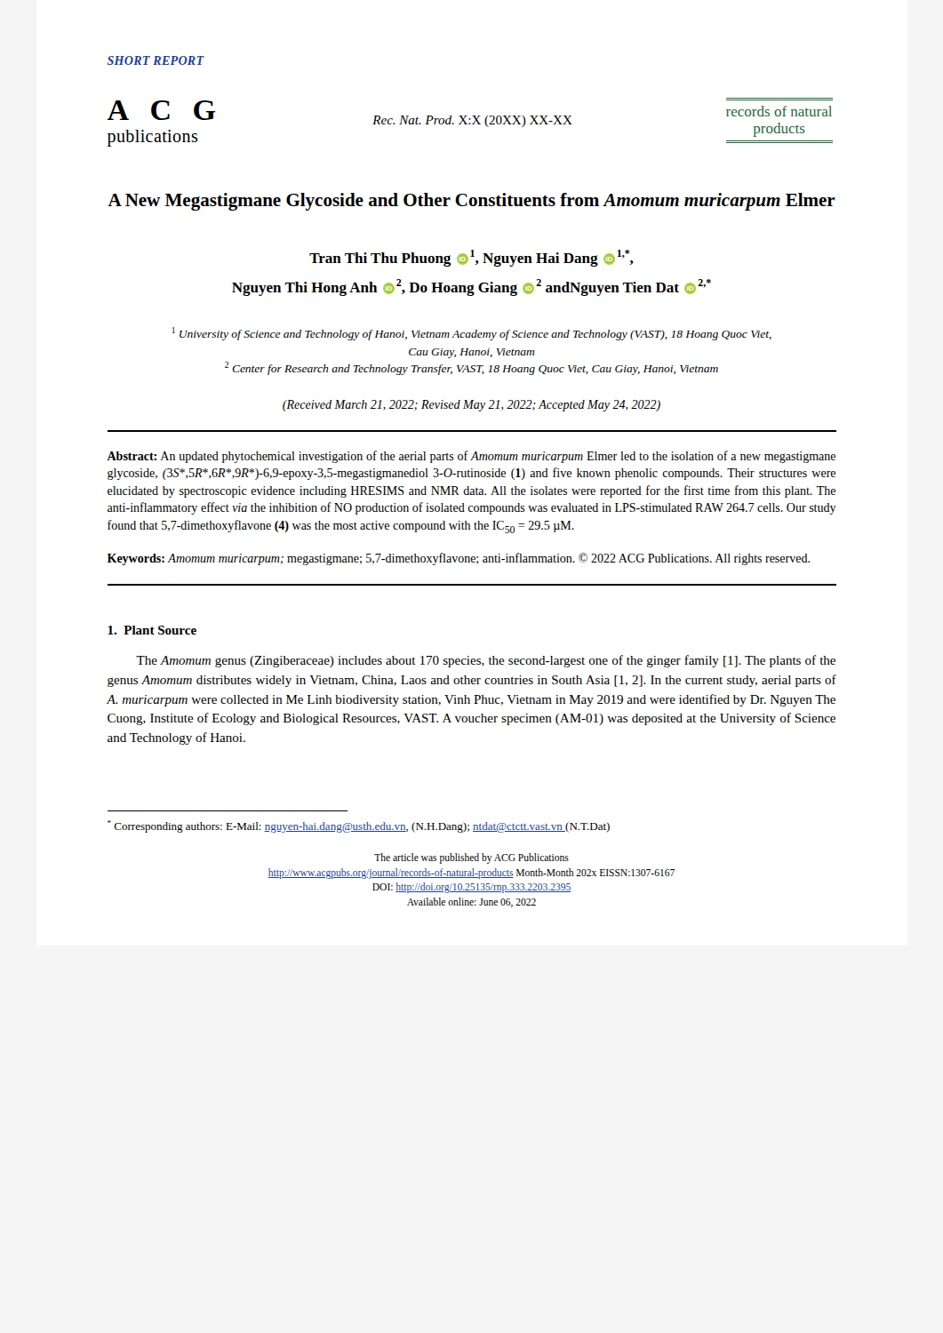SHORT REPORT
A C G
publications
Rec. Nat. Prod. X:X (20XX) XX-XX
records of natural
products
A New Megastigmane Glycoside and Other Constituents from Amomum muricarpum Elmer
Tran Thi Thu Phuong iD1, Nguyen Hai Dang iD1,*,
Nguyen Thi Hong Anh iD2, Do Hoang Giang iD2 andNguyen Tien Dat iD2,*
1 University of Science and Technology of Hanoi, Vietnam Academy of Science and Technology (VAST), 18 Hoang Quoc Viet, Cau Giay, Hanoi, Vietnam
2 Center for Research and Technology Transfer, VAST, 18 Hoang Quoc Viet, Cau Giay, Hanoi, Vietnam
(Received March 21, 2022; Revised May 21, 2022; Accepted May 24, 2022)
Abstract: An updated phytochemical investigation of the aerial parts of Amomum muricarpum Elmer led to the isolation of a new megastigmane glycoside, (3S*,5R*,6R*,9R*)-6,9-epoxy-3,5-megastigmanediol 3-O-rutinoside (1) and five known phenolic compounds. Their structures were elucidated by spectroscopic evidence including HRESIMS and NMR data. All the isolates were reported for the first time from this plant. The anti-inflammatory effect via the inhibition of NO production of isolated compounds was evaluated in LPS-stimulated RAW 264.7 cells. Our study found that 5,7-dimethoxyflavone (4) was the most active compound with the IC50 = 29.5 µM.
Keywords: Amomum muricarpum; megastigmane; 5,7-dimethoxyflavone; anti-inflammation. © 2022 ACG Publications. All rights reserved.
1. Plant Source
The Amomum genus (Zingiberaceae) includes about 170 species, the second-largest one of the ginger family [1]. The plants of the genus Amomum distributes widely in Vietnam, China, Laos and other countries in South Asia [1, 2]. In the current study, aerial parts of A. muricarpum were collected in Me Linh biodiversity station, Vinh Phuc, Vietnam in May 2019 and were identified by Dr. Nguyen The Cuong, Institute of Ecology and Biological Resources, VAST. A voucher specimen (AM-01) was deposited at the University of Science and Technology of Hanoi.
* Corresponding authors: E-Mail: nguyen-hai.dang@usth.edu.vn, (N.H.Dang); ntdat@ctctt.vast.vn (N.T.Dat)
The article was published by ACG Publications
http://www.acgpubs.org/journal/records-of-natural-products Month-Month 202x EISSN:1307-6167
DOI: http://doi.org/10.25135/rnp.333.2203.2395
Available online: June 06, 2022